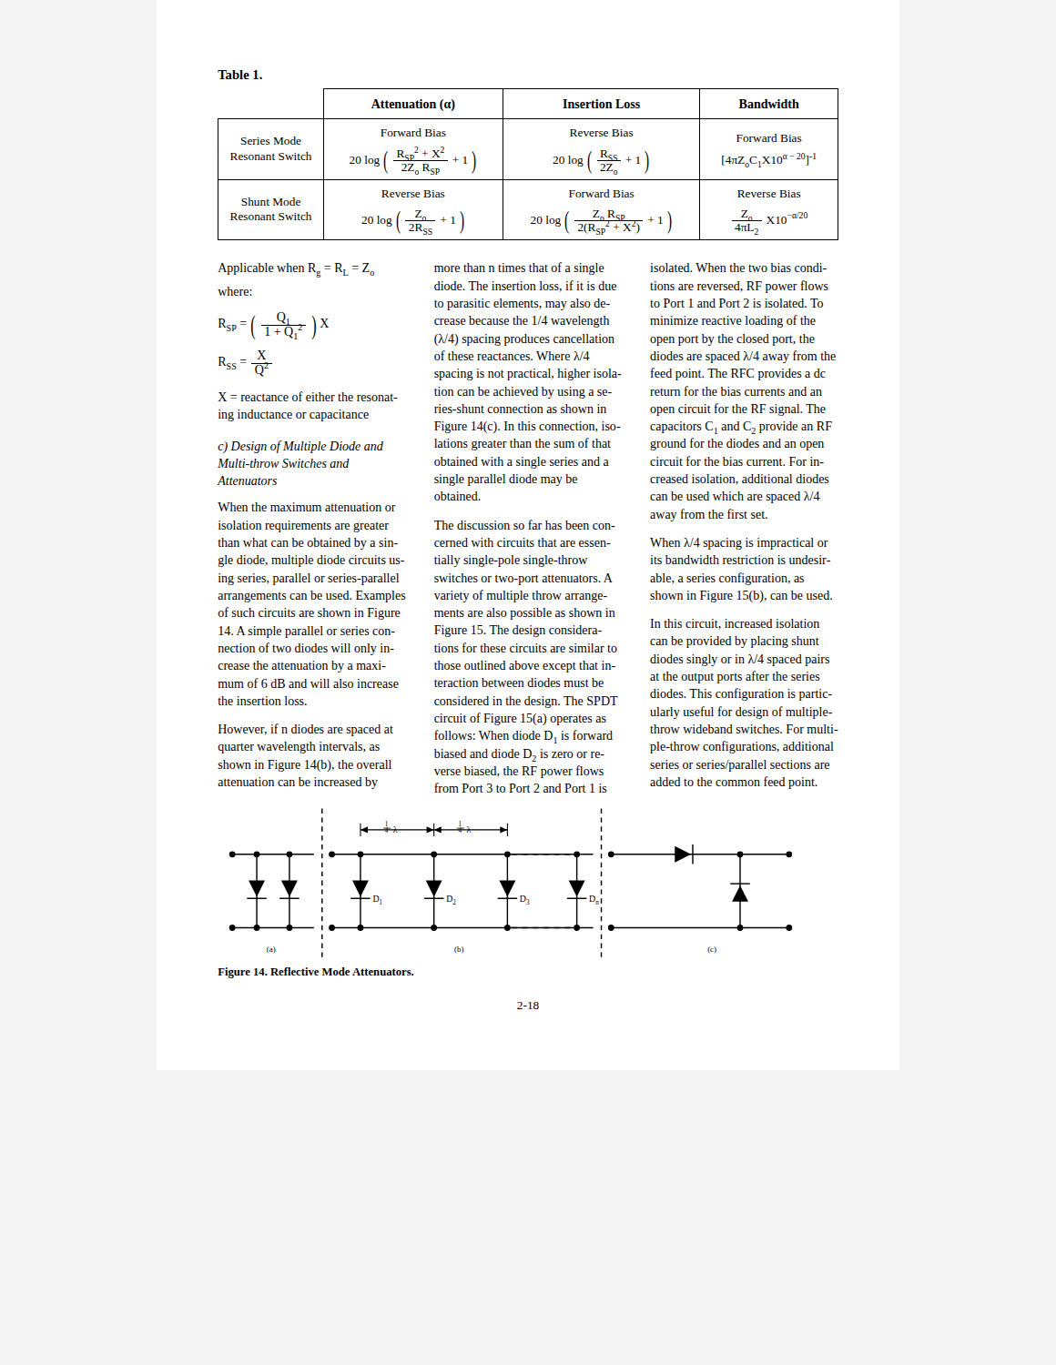Table 1.
| | Attenuation (α) | Insertion Loss | Bandwidth |
| --- | --- | --- | --- |
| Series Mode Resonant Switch | Forward Bias 20 log ( R SP 2 + X 2 2Z o R SP + 1 ) | Reverse Bias 20 log ( R SS 2Z o + 1 ) | Forward Bias [4πZ o C 1 X10 α − 20 ] -1 |
| Shunt Mode Resonant Switch | Reverse Bias 20 log ( Z o 2R SS + 1 ) | Forward Bias 20 log ( Z o R SP 2(R SP 2 + X 2 ) + 1 ) | Reverse Bias Z o 4πL 2 X10 −α/20 |
Applicable when Rg = RL = Zo
where:
RSP = ( Q11 + Q12 ) X
RSS = XQ2
X = reactance of either the resonating inductance or capacitance
c) Design of Multiple Diode and Multi-throw Switches and Attenuators
When the maximum attenuation or isolation requirements are greater than what can be obtained by a single diode, multiple diode circuits using series, parallel or series-parallel arrangements can be used. Examples of such circuits are shown in Figure 14. A simple parallel or series connection of two diodes will only increase the attenuation by a maximum of 6 dB and will also increase the insertion loss.
However, if n diodes are spaced at quarter wavelength intervals, as shown in Figure 14(b), the overall attenuation can be increased by more than n times that of a single diode. The insertion loss, if it is due to parasitic elements, may also decrease because the 1/4 wavelength (λ/4) spacing produces cancellation of these reactances. Where λ/4 spacing is not practical, higher isolation can be achieved by using a series-shunt connection as shown in Figure 14(c). In this connection, isolations greater than the sum of that obtained with a single series and a single parallel diode may be obtained.
The discussion so far has been concerned with circuits that are essentially single-pole single-throw switches or two-port attenuators. A variety of multiple throw arrangements are also possible as shown in Figure 15. The design considerations for these circuits are similar to those outlined above except that interaction between diodes must be considered in the design. The SPDT circuit of Figure 15(a) operates as follows: When diode D1 is forward biased and diode D2 is zero or reverse biased, the RF power flows from Port 3 to Port 2 and Port 1 is isolated. When the two bias conditions are reversed, RF power flows to Port 1 and Port 2 is isolated. To minimize reactive loading of the open port by the closed port, the diodes are spaced λ/4 away from the feed point. The RFC provides a dc return for the bias currents and an open circuit for the RF signal. The capacitors C1 and C2 provide an RF ground for the diodes and an open circuit for the bias current. For increased isolation, additional diodes can be used which are spaced λ/4 away from the first set.
When λ/4 spacing is impractical or its bandwidth restriction is undesirable, a series configuration, as shown in Figure 15(b), can be used.
In this circuit, increased isolation can be provided by placing shunt diodes singly or in λ/4 spaced pairs at the output ports after the series diodes. This configuration is particularly useful for design of multiple-throw wideband switches. For multiple-throw configurations, additional series or series/parallel sections are added to the common feed point.
1 4 λ 1 4 λ D1 D2 D3 Dn (a) (b) (c)
Figure 14. Reflective Mode Attenuators.
2-18